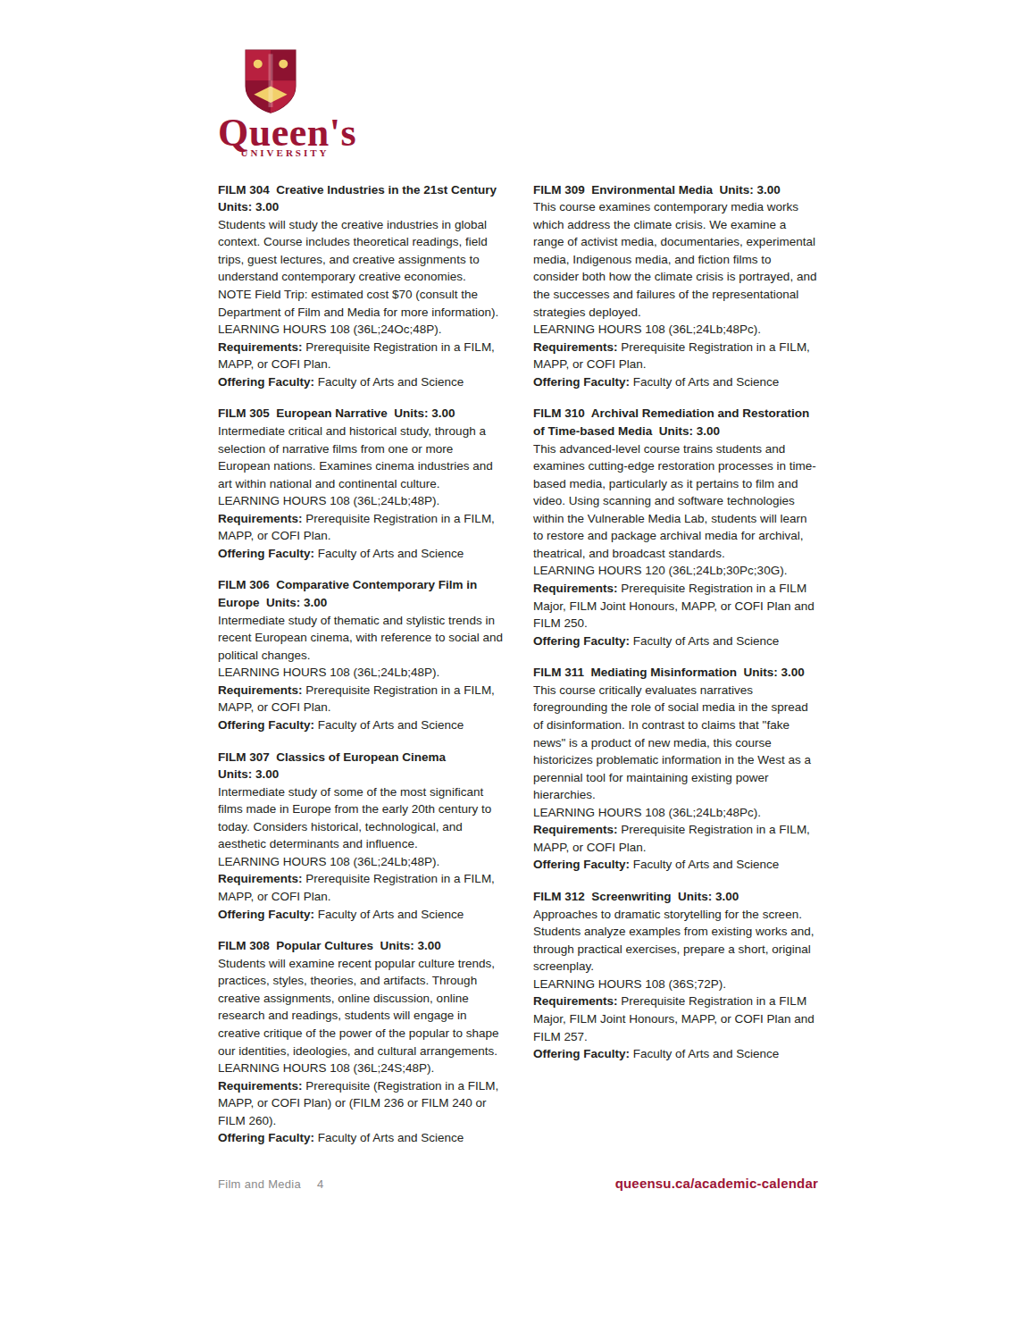Queen's UNIVERSITY
FILM 304 Creative Industries in the 21st Century Units: 3.00
Students will study the creative industries in global context. Course includes theoretical readings, field trips, guest lectures, and creative assignments to understand contemporary creative economies.
NOTE Field Trip: estimated cost $70 (consult the Department of Film and Media for more information).
LEARNING HOURS 108 (36L;24Oc;48P).
Requirements: Prerequisite Registration in a FILM, MAPP, or COFI Plan.
Offering Faculty: Faculty of Arts and Science
FILM 305 European Narrative Units: 3.00
Intermediate critical and historical study, through a selection of narrative films from one or more European nations. Examines cinema industries and art within national and continental culture.
LEARNING HOURS 108 (36L;24Lb;48P).
Requirements: Prerequisite Registration in a FILM, MAPP, or COFI Plan.
Offering Faculty: Faculty of Arts and Science
FILM 306 Comparative Contemporary Film in Europe Units: 3.00
Intermediate study of thematic and stylistic trends in recent European cinema, with reference to social and political changes.
LEARNING HOURS 108 (36L;24Lb;48P).
Requirements: Prerequisite Registration in a FILM, MAPP, or COFI Plan.
Offering Faculty: Faculty of Arts and Science
FILM 307 Classics of European Cinema Units: 3.00
Intermediate study of some of the most significant films made in Europe from the early 20th century to today. Considers historical, technological, and aesthetic determinants and influence.
LEARNING HOURS 108 (36L;24Lb;48P).
Requirements: Prerequisite Registration in a FILM, MAPP, or COFI Plan.
Offering Faculty: Faculty of Arts and Science
FILM 308 Popular Cultures Units: 3.00
Students will examine recent popular culture trends, practices, styles, theories, and artifacts. Through creative assignments, online discussion, online research and readings, students will engage in creative critique of the power of the popular to shape our identities, ideologies, and cultural arrangements.
LEARNING HOURS 108 (36L;24S;48P).
Requirements: Prerequisite (Registration in a FILM, MAPP, or COFI Plan) or (FILM 236 or FILM 240 or FILM 260).
Offering Faculty: Faculty of Arts and Science
FILM 309 Environmental Media Units: 3.00
This course examines contemporary media works which address the climate crisis. We examine a range of activist media, documentaries, experimental media, Indigenous media, and fiction films to consider both how the climate crisis is portrayed, and the successes and failures of the representational strategies deployed.
LEARNING HOURS 108 (36L;24Lb;48Pc).
Requirements: Prerequisite Registration in a FILM, MAPP, or COFI Plan.
Offering Faculty: Faculty of Arts and Science
FILM 310 Archival Remediation and Restoration of Time-based Media Units: 3.00
This advanced-level course trains students and examines cutting-edge restoration processes in time-based media, particularly as it pertains to film and video. Using scanning and software technologies within the Vulnerable Media Lab, students will learn to restore and package archival media for archival, theatrical, and broadcast standards.
LEARNING HOURS 120 (36L;24Lb;30Pc;30G).
Requirements: Prerequisite Registration in a FILM Major, FILM Joint Honours, MAPP, or COFI Plan and FILM 250.
Offering Faculty: Faculty of Arts and Science
FILM 311 Mediating Misinformation Units: 3.00
This course critically evaluates narratives foregrounding the role of social media in the spread of disinformation. In contrast to claims that "fake news" is a product of new media, this course historicizes problematic information in the West as a perennial tool for maintaining existing power hierarchies.
LEARNING HOURS 108 (36L;24Lb;48Pc).
Requirements: Prerequisite Registration in a FILM, MAPP, or COFI Plan.
Offering Faculty: Faculty of Arts and Science
FILM 312 Screenwriting Units: 3.00
Approaches to dramatic storytelling for the screen. Students analyze examples from existing works and, through practical exercises, prepare a short, original screenplay.
LEARNING HOURS 108 (36S;72P).
Requirements: Prerequisite Registration in a FILM Major, FILM Joint Honours, MAPP, or COFI Plan and FILM 257.
Offering Faculty: Faculty of Arts and Science
Film and Media 4
queensu.ca/academic-calendar